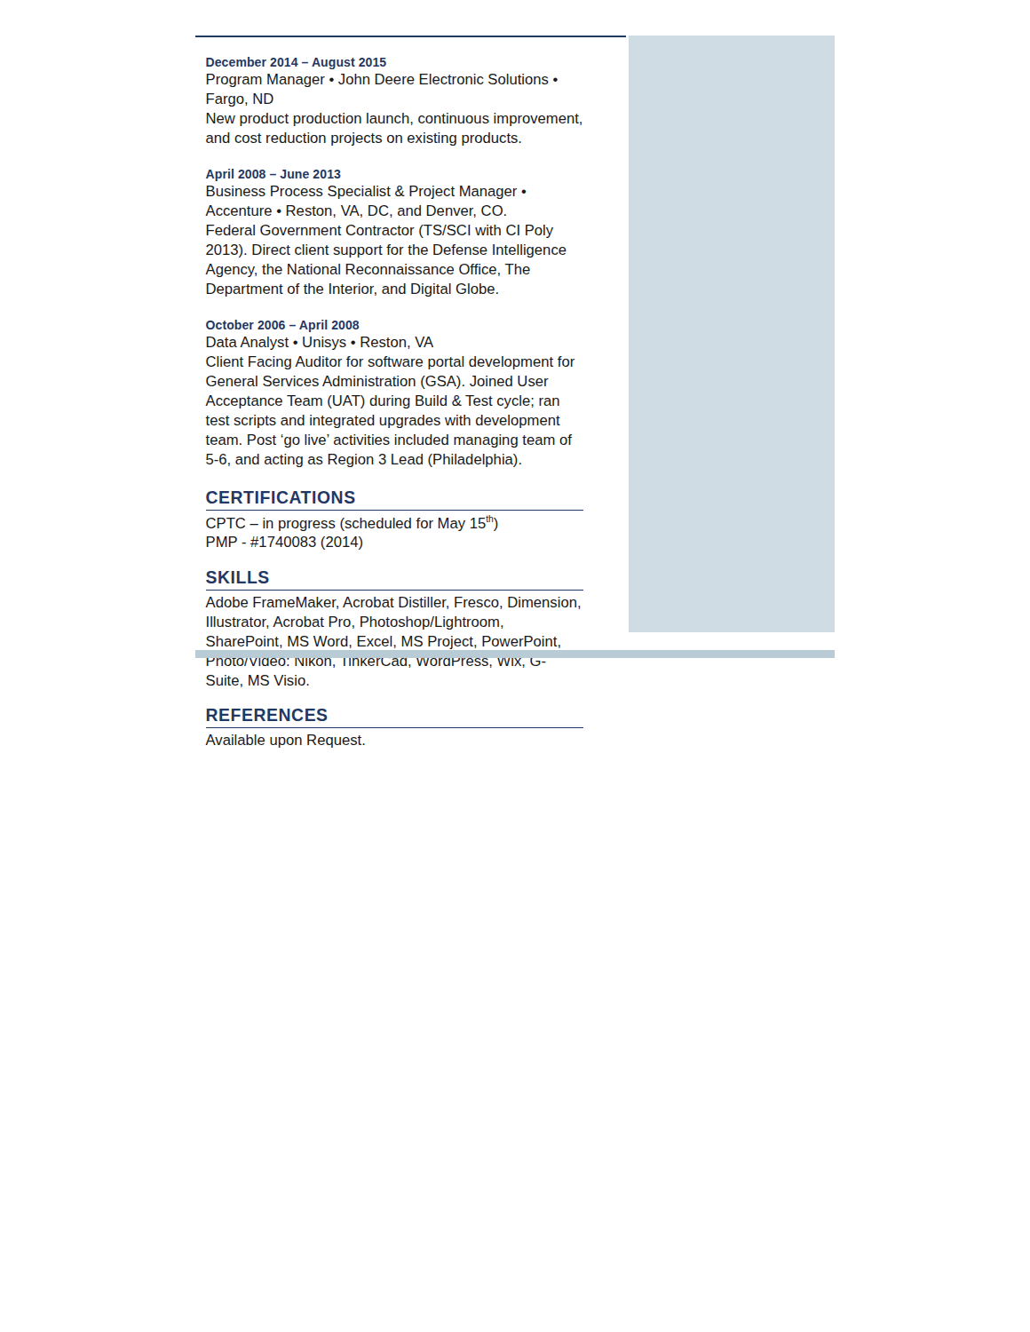December 2014 – August 2015
Program Manager • John Deere Electronic Solutions • Fargo, ND
New product production launch, continuous improvement, and cost reduction projects on existing products.
April 2008 – June 2013
Business Process Specialist & Project Manager • Accenture • Reston, VA, DC, and Denver, CO.
Federal Government Contractor (TS/SCI with CI Poly 2013). Direct client support for the Defense Intelligence Agency, the National Reconnaissance Office, The Department of the Interior, and Digital Globe.
October 2006 – April 2008
Data Analyst • Unisys • Reston, VA
Client Facing Auditor for software portal development for General Services Administration (GSA). Joined User Acceptance Team (UAT) during Build & Test cycle; ran test scripts and integrated upgrades with development team. Post ‘go live’ activities included managing team of 5-6, and acting as Region 3 Lead (Philadelphia).
Certifications
CPTC – in progress (scheduled for May 15th)
PMP - #1740083 (2014)
Skills
Adobe FrameMaker, Acrobat Distiller, Fresco, Dimension, Illustrator, Acrobat Pro, Photoshop/Lightroom, SharePoint, MS Word, Excel, MS Project, PowerPoint, Photo/Video: Nikon, TinkerCad, WordPress, Wix, G-Suite, MS Visio.
References
Available upon Request.